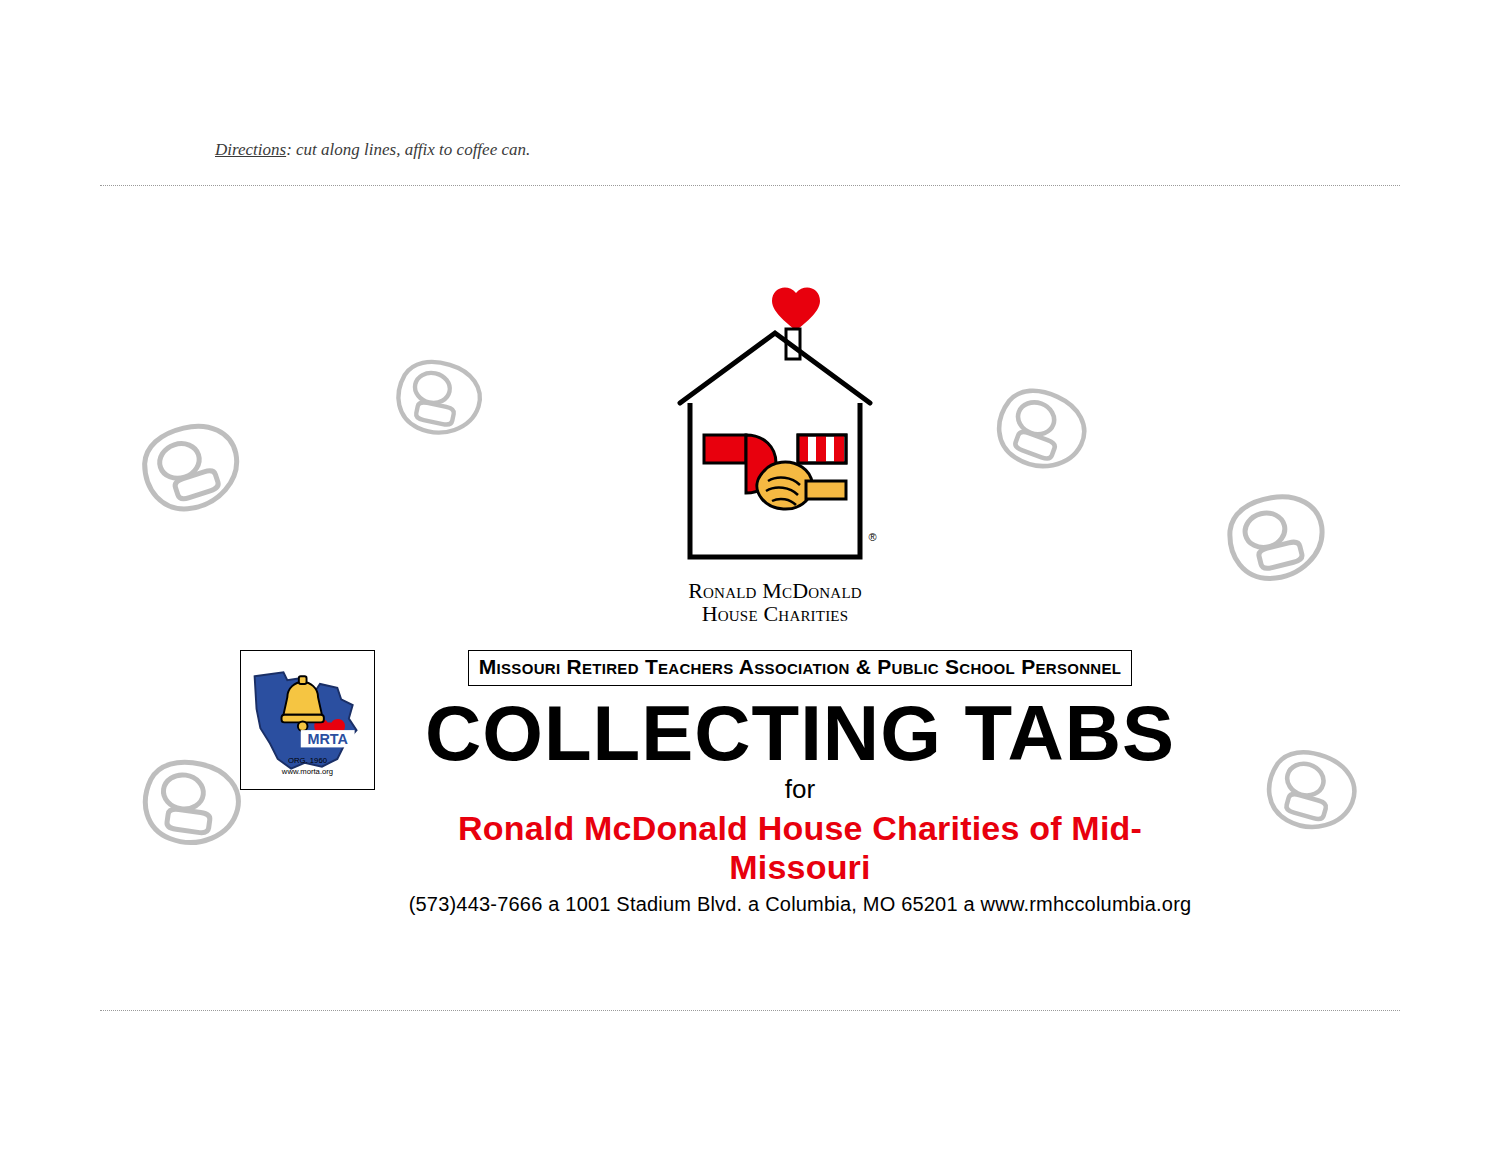Directions: cut along lines, affix to coffee can.
®
Ronald McDonald
House Charities
MRTA ORG. 1960 www.morta.org
Missouri Retired Teachers Association & Public School Personnel
COLLECTING TABS
for
Ronald McDonald House Charities of Mid-Missouri
(573)443-7666 a 1001 Stadium Blvd. a Columbia, MO 65201 a www.rmhccolumbia.org